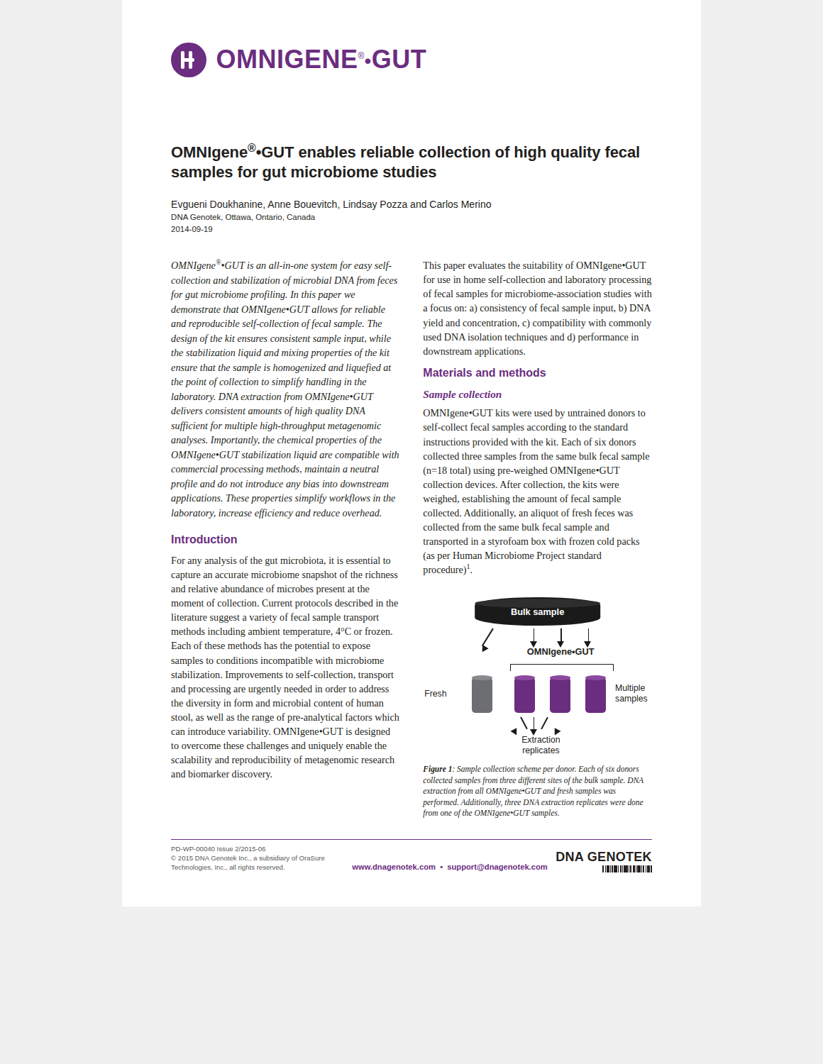OMNIGENE®•GUT
OMNIgene®•GUT enables reliable collection of high quality fecal samples for gut microbiome studies
Evgueni Doukhanine, Anne Bouevitch, Lindsay Pozza and Carlos Merino DNA Genotek, Ottawa, Ontario, Canada 2014-09-19
OMNIgene®•GUT is an all-in-one system for easy self-collection and stabilization of microbial DNA from feces for gut microbiome profiling. In this paper we demonstrate that OMNIgene•GUT allows for reliable and reproducible self-collection of fecal sample. The design of the kit ensures consistent sample input, while the stabilization liquid and mixing properties of the kit ensure that the sample is homogenized and liquefied at the point of collection to simplify handling in the laboratory. DNA extraction from OMNIgene•GUT delivers consistent amounts of high quality DNA sufficient for multiple high-throughput metagenomic analyses. Importantly, the chemical properties of the OMNIgene•GUT stabilization liquid are compatible with commercial processing methods, maintain a neutral profile and do not introduce any bias into downstream applications. These properties simplify workflows in the laboratory, increase efficiency and reduce overhead.
Introduction
For any analysis of the gut microbiota, it is essential to capture an accurate microbiome snapshot of the richness and relative abundance of microbes present at the moment of collection. Current protocols described in the literature suggest a variety of fecal sample transport methods including ambient temperature, 4°C or frozen. Each of these methods has the potential to expose samples to conditions incompatible with microbiome stabilization. Improvements to self-collection, transport and processing are urgently needed in order to address the diversity in form and microbial content of human stool, as well as the range of pre-analytical factors which can introduce variability. OMNIgene•GUT is designed to overcome these challenges and uniquely enable the scalability and reproducibility of metagenomic research and biomarker discovery.
This paper evaluates the suitability of OMNIgene•GUT for use in home self-collection and laboratory processing of fecal samples for microbiome-association studies with a focus on: a) consistency of fecal sample input, b) DNA yield and concentration, c) compatibility with commonly used DNA isolation techniques and d) performance in downstream applications.
Materials and methods
Sample collection
OMNIgene•GUT kits were used by untrained donors to self-collect fecal samples according to the standard instructions provided with the kit. Each of six donors collected three samples from the same bulk fecal sample (n=18 total) using pre-weighed OMNIgene•GUT collection devices. After collection, the kits were weighed, establishing the amount of fecal sample collected. Additionally, an aliquot of fresh feces was collected from the same bulk fecal sample and transported in a styrofoam box with frozen cold packs (as per Human Microbiome Project standard procedure)1.
Bulk sample
OMNIgene•GUT
Fresh
Multiple
samples
Extraction
replicates
Figure 1: Sample collection scheme per donor. Each of six donors collected samples from three different sites of the bulk sample. DNA extraction from all OMNIgene•GUT and fresh samples was performed. Additionally, three DNA extraction replicates were done from one of the OMNIgene•GUT samples.
PD-WP-00040 Issue 2/2015-06
© 2015 DNA Genotek Inc., a subsidiary of OraSure Technologies, Inc., all rights reserved.
www.dnagenotek.com • support@dnagenotek.com
DNA GENOTEK